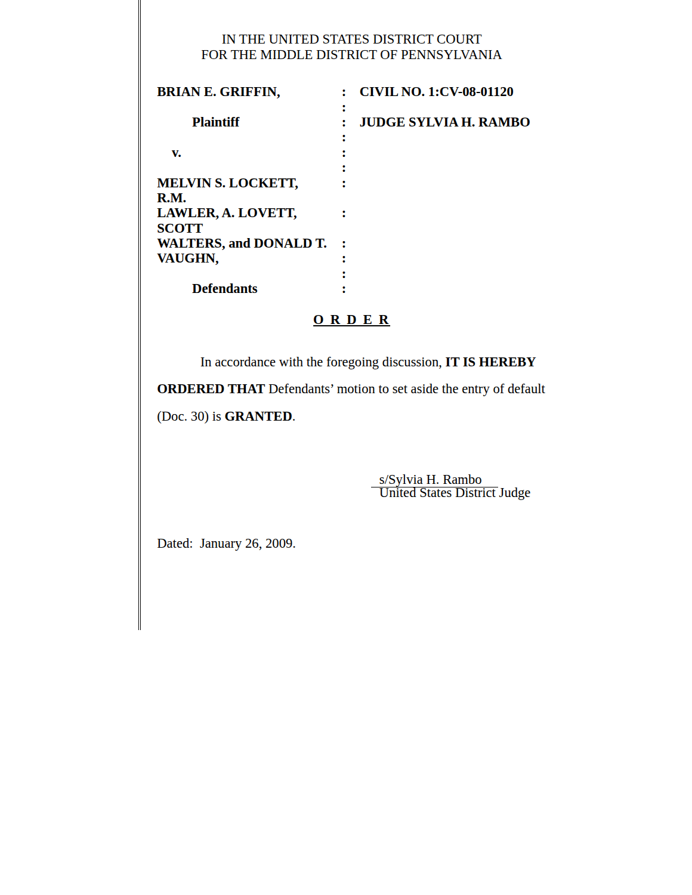IN THE UNITED STATES DISTRICT COURT
FOR THE MIDDLE DISTRICT OF PENNSYLVANIA
| BRIAN E. GRIFFIN, | : | CIVIL NO. 1:CV-08-01120 |
| | : | |
| Plaintiff | : | JUDGE SYLVIA H. RAMBO |
| | : | |
| v. | : | |
| | : | |
| MELVIN S. LOCKETT, R.M. | : | |
| LAWLER, A. LOVETT, SCOTT | : | |
| WALTERS, and DONALD T. | : | |
| VAUGHN, | : | |
| | : | |
| Defendants | : | |
O R D E R
In accordance with the foregoing discussion, IT IS HEREBY ORDERED THAT Defendants’ motion to set aside the entry of default (Doc. 30) is GRANTED.
s/Sylvia H. Rambo United States District Judge
Dated: January 26, 2009.